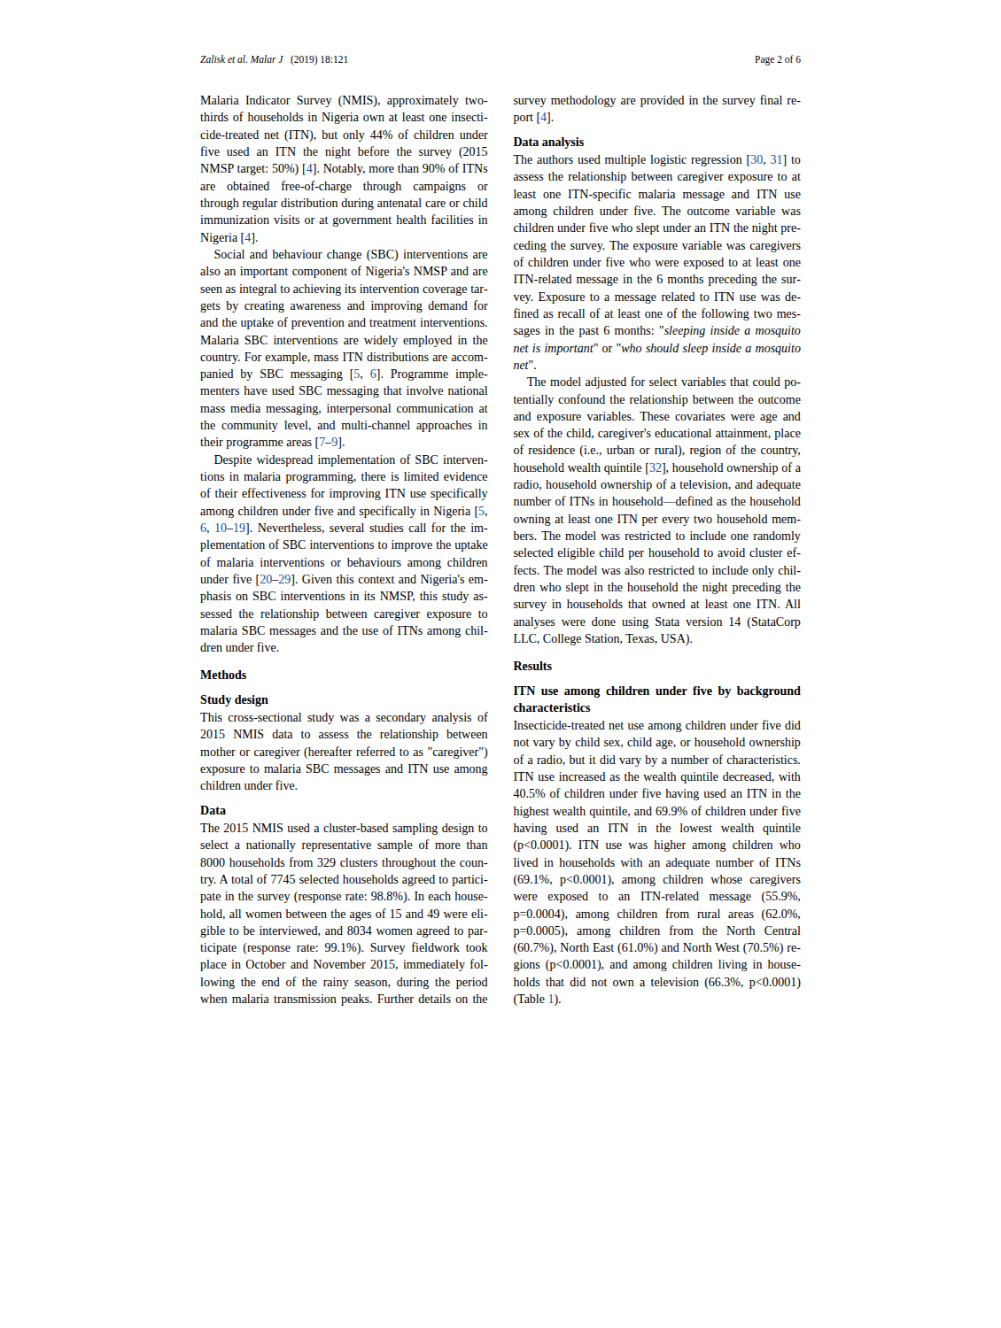Zalisk et al. Malar J (2019) 18:121
Page 2 of 6
Malaria Indicator Survey (NMIS), approximately two-thirds of households in Nigeria own at least one insecticide-treated net (ITN), but only 44% of children under five used an ITN the night before the survey (2015 NMSP target: 50%) [4]. Notably, more than 90% of ITNs are obtained free-of-charge through campaigns or through regular distribution during antenatal care or child immunization visits or at government health facilities in Nigeria [4].
Social and behaviour change (SBC) interventions are also an important component of Nigeria's NMSP and are seen as integral to achieving its intervention coverage targets by creating awareness and improving demand for and the uptake of prevention and treatment interventions. Malaria SBC interventions are widely employed in the country. For example, mass ITN distributions are accompanied by SBC messaging [5, 6]. Programme implementers have used SBC messaging that involve national mass media messaging, interpersonal communication at the community level, and multi-channel approaches in their programme areas [7–9].
Despite widespread implementation of SBC interventions in malaria programming, there is limited evidence of their effectiveness for improving ITN use specifically among children under five and specifically in Nigeria [5, 6, 10–19]. Nevertheless, several studies call for the implementation of SBC interventions to improve the uptake of malaria interventions or behaviours among children under five [20–29]. Given this context and Nigeria's emphasis on SBC interventions in its NMSP, this study assessed the relationship between caregiver exposure to malaria SBC messages and the use of ITNs among children under five.
Methods
Study design
This cross-sectional study was a secondary analysis of 2015 NMIS data to assess the relationship between mother or caregiver (hereafter referred to as "caregiver") exposure to malaria SBC messages and ITN use among children under five.
Data
The 2015 NMIS used a cluster-based sampling design to select a nationally representative sample of more than 8000 households from 329 clusters throughout the country. A total of 7745 selected households agreed to participate in the survey (response rate: 98.8%). In each household, all women between the ages of 15 and 49 were eligible to be interviewed, and 8034 women agreed to participate (response rate: 99.1%). Survey fieldwork took place in October and November 2015, immediately following the end of the rainy season, during the period when malaria transmission peaks. Further details on the survey methodology are provided in the survey final report [4].
Data analysis
The authors used multiple logistic regression [30, 31] to assess the relationship between caregiver exposure to at least one ITN-specific malaria message and ITN use among children under five. The outcome variable was children under five who slept under an ITN the night preceding the survey. The exposure variable was caregivers of children under five who were exposed to at least one ITN-related message in the 6 months preceding the survey. Exposure to a message related to ITN use was defined as recall of at least one of the following two messages in the past 6 months: "sleeping inside a mosquito net is important" or "who should sleep inside a mosquito net".
The model adjusted for select variables that could potentially confound the relationship between the outcome and exposure variables. These covariates were age and sex of the child, caregiver's educational attainment, place of residence (i.e., urban or rural), region of the country, household wealth quintile [32], household ownership of a radio, household ownership of a television, and adequate number of ITNs in household—defined as the household owning at least one ITN per every two household members. The model was restricted to include one randomly selected eligible child per household to avoid cluster effects. The model was also restricted to include only children who slept in the household the night preceding the survey in households that owned at least one ITN. All analyses were done using Stata version 14 (StataCorp LLC, College Station, Texas, USA).
Results
ITN use among children under five by background characteristics
Insecticide-treated net use among children under five did not vary by child sex, child age, or household ownership of a radio, but it did vary by a number of characteristics. ITN use increased as the wealth quintile decreased, with 40.5% of children under five having used an ITN in the highest wealth quintile, and 69.9% of children under five having used an ITN in the lowest wealth quintile (p<0.0001). ITN use was higher among children who lived in households with an adequate number of ITNs (69.1%, p<0.0001), among children whose caregivers were exposed to an ITN-related message (55.9%, p=0.0004), among children from rural areas (62.0%, p=0.0005), among children from the North Central (60.7%), North East (61.0%) and North West (70.5%) regions (p<0.0001), and among children living in households that did not own a television (66.3%, p<0.0001) (Table 1).